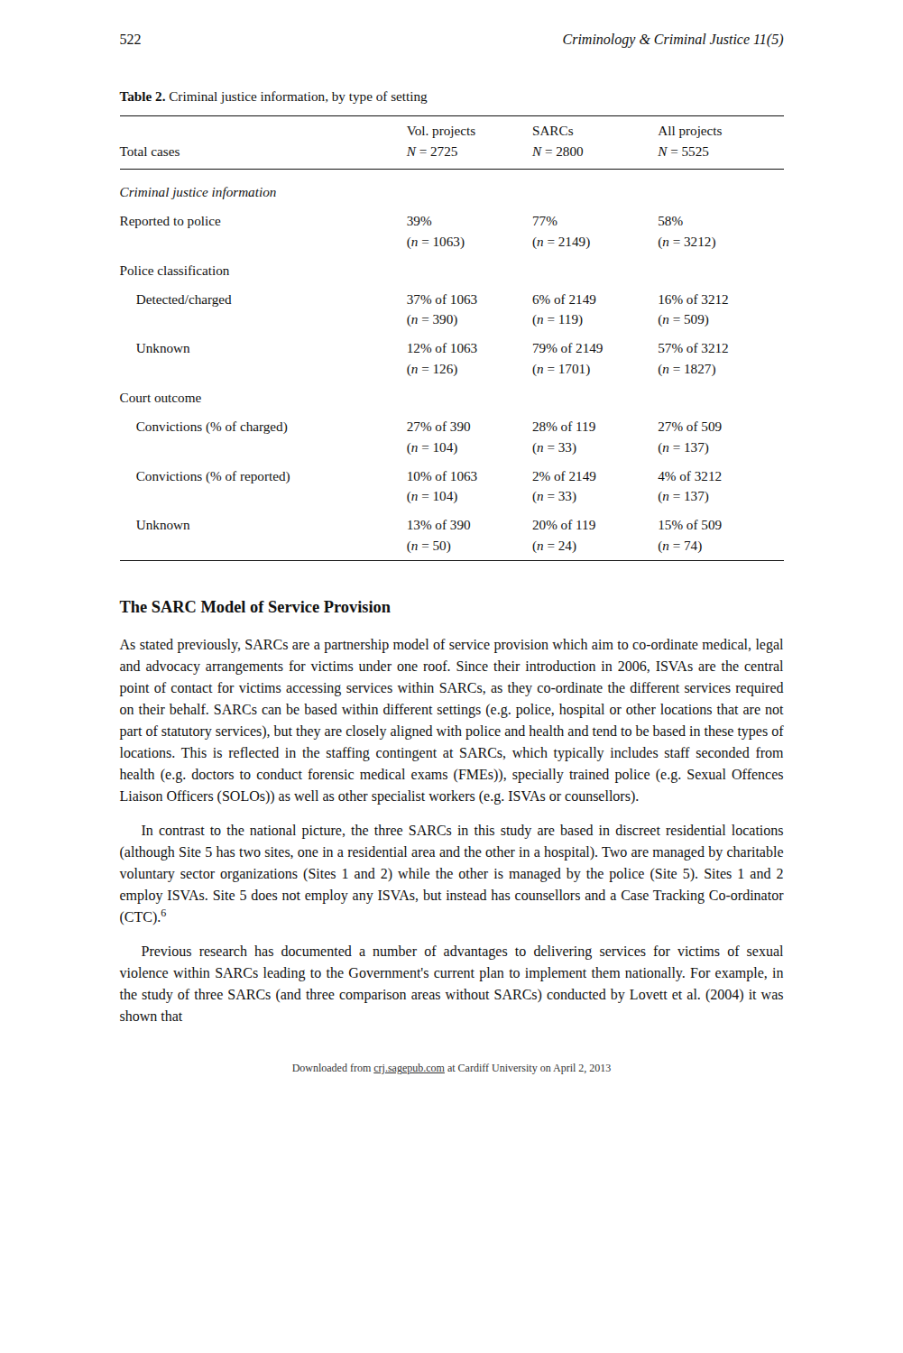522 Criminology & Criminal Justice 11(5)
Table 2. Criminal justice information, by type of setting
| Total cases | Vol. projects N = 2725 | SARCs N = 2800 | All projects N = 5525 |
| --- | --- | --- | --- |
| Criminal justice information |
| Reported to police | 39% ( n = 1063) | 77% ( n = 2149) | 58% ( n = 3212) |
| Police classification | | | |
| Detected/charged | 37% of 1063 ( n = 390) | 6% of 2149 ( n = 119) | 16% of 3212 ( n = 509) |
| Unknown | 12% of 1063 ( n = 126) | 79% of 2149 ( n = 1701) | 57% of 3212 ( n = 1827) |
| Court outcome | | | |
| Convictions (% of charged) | 27% of 390 ( n = 104) | 28% of 119 ( n = 33) | 27% of 509 ( n = 137) |
| Convictions (% of reported) | 10% of 1063 ( n = 104) | 2% of 2149 ( n = 33) | 4% of 3212 ( n = 137) |
| Unknown | 13% of 390 ( n = 50) | 20% of 119 ( n = 24) | 15% of 509 ( n = 74) |
The SARC Model of Service Provision
As stated previously, SARCs are a partnership model of service provision which aim to co-ordinate medical, legal and advocacy arrangements for victims under one roof. Since their introduction in 2006, ISVAs are the central point of contact for victims accessing services within SARCs, as they co-ordinate the different services required on their behalf. SARCs can be based within different settings (e.g. police, hospital or other locations that are not part of statutory services), but they are closely aligned with police and health and tend to be based in these types of locations. This is reflected in the staffing contingent at SARCs, which typically includes staff seconded from health (e.g. doctors to conduct forensic medical exams (FMEs)), specially trained police (e.g. Sexual Offences Liaison Officers (SOLOs)) as well as other specialist workers (e.g. ISVAs or counsellors).
In contrast to the national picture, the three SARCs in this study are based in discreet residential locations (although Site 5 has two sites, one in a residential area and the other in a hospital). Two are managed by charitable voluntary sector organizations (Sites 1 and 2) while the other is managed by the police (Site 5). Sites 1 and 2 employ ISVAs. Site 5 does not employ any ISVAs, but instead has counsellors and a Case Tracking Co-ordinator (CTC).6
Previous research has documented a number of advantages to delivering services for victims of sexual violence within SARCs leading to the Government's current plan to implement them nationally. For example, in the study of three SARCs (and three comparison areas without SARCs) conducted by Lovett et al. (2004) it was shown that
Downloaded from crj.sagepub.com at Cardiff University on April 2, 2013